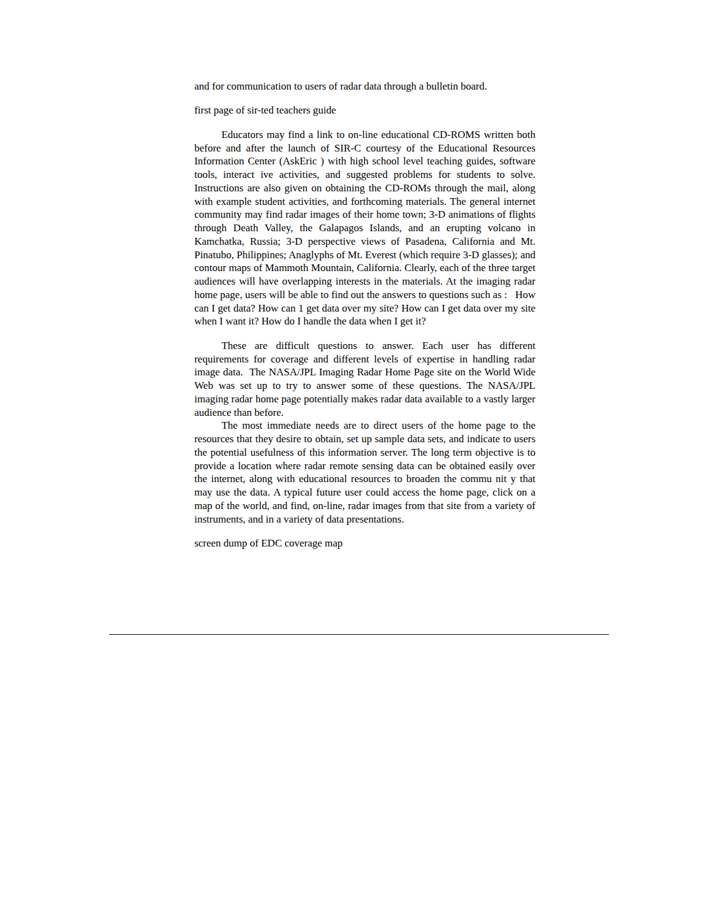and for communication to users of radar data through a bulletin board.
first page of sir-ted teachers guide
Educators may find a link to on-line educational CD-ROMS written both before and after the launch of SIR-C courtesy of the Educational Resources Information Center (AskEric ) with high school level teaching guides, software tools, interact ive activities, and suggested problems for students to solve. Instructions are also given on obtaining the CD-ROMs through the mail, along with example student activities, and forthcoming materials. The general internet community may find radar images of their home town; 3-D animations of flights through Death Valley, the Galapagos Islands, and an erupting volcano in Kamchatka, Russia; 3-D perspective views of Pasadena, California and Mt. Pinatubo, Philippines; Anaglyphs of Mt. Everest (which require 3-D glasses); and contour maps of Mammoth Mountain, California. Clearly, each of the three target audiences will have overlapping interests in the materials. At the imaging radar home page, users will be able to find out the answers to questions such as : How can I get data? How can 1 get data over my site? How can I get data over my site when I want it? How do I handle the data when I get it?
These are difficult questions to answer. Each user has different requirements for coverage and different levels of expertise in handling radar image data. The NASA/JPL Imaging Radar Home Page site on the World Wide Web was set up to try to answer some of these questions. The NASA/JPL imaging radar home page potentially makes radar data available to a vastly larger audience than before.
The most immediate needs are to direct users of the home page to the resources that they desire to obtain, set up sample data sets, and indicate to users the potential usefulness of this information server. The long term objective is to provide a location where radar remote sensing data can be obtained easily over the internet, along with educational resources to broaden the commu nit y that may use the data. A typical future user could access the home page, click on a map of the world, and find, on-line, radar images from that site from a variety of instruments, and in a variety of data presentations.
screen dump of EDC coverage map